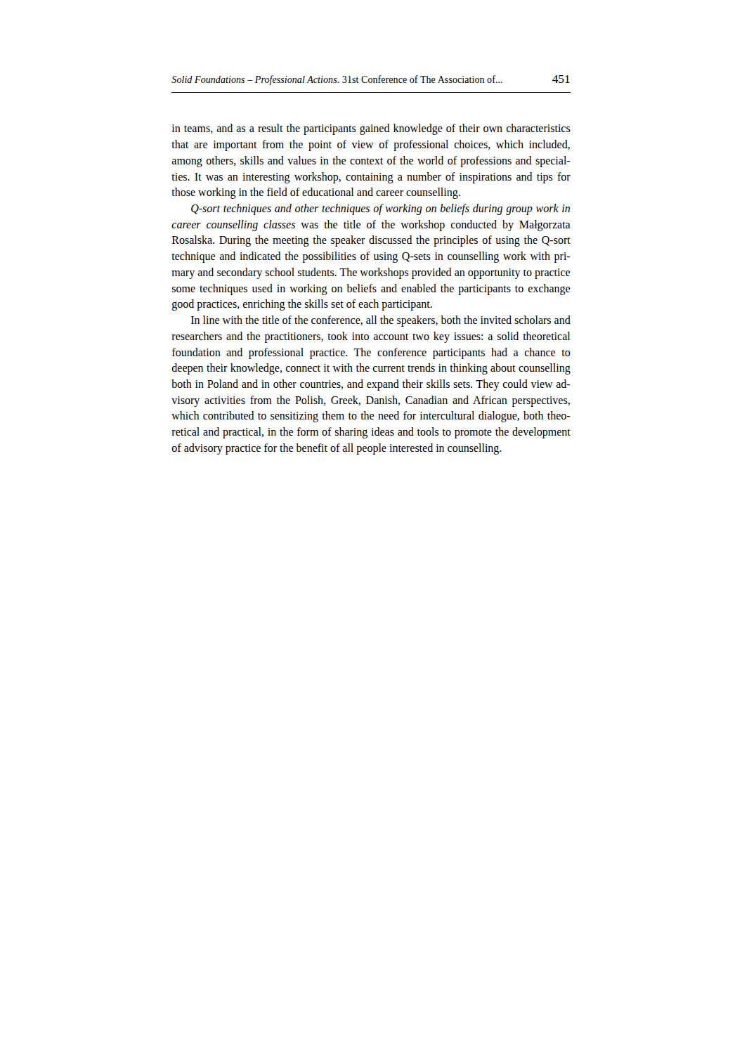Solid Foundations – Professional Actions. 31st Conference of The Association of... 451
in teams, and as a result the participants gained knowledge of their own characteristics that are important from the point of view of professional choices, which included, among others, skills and values in the context of the world of professions and specialties. It was an interesting workshop, containing a number of inspirations and tips for those working in the field of educational and career counselling.
Q-sort techniques and other techniques of working on beliefs during group work in career counselling classes was the title of the workshop conducted by Małgorzata Rosalska. During the meeting the speaker discussed the principles of using the Q-sort technique and indicated the possibilities of using Q-sets in counselling work with primary and secondary school students. The workshops provided an opportunity to practice some techniques used in working on beliefs and enabled the participants to exchange good practices, enriching the skills set of each participant.
In line with the title of the conference, all the speakers, both the invited scholars and researchers and the practitioners, took into account two key issues: a solid theoretical foundation and professional practice. The conference participants had a chance to deepen their knowledge, connect it with the current trends in thinking about counselling both in Poland and in other countries, and expand their skills sets. They could view advisory activities from the Polish, Greek, Danish, Canadian and African perspectives, which contributed to sensitizing them to the need for intercultural dialogue, both theoretical and practical, in the form of sharing ideas and tools to promote the development of advisory practice for the benefit of all people interested in counselling.